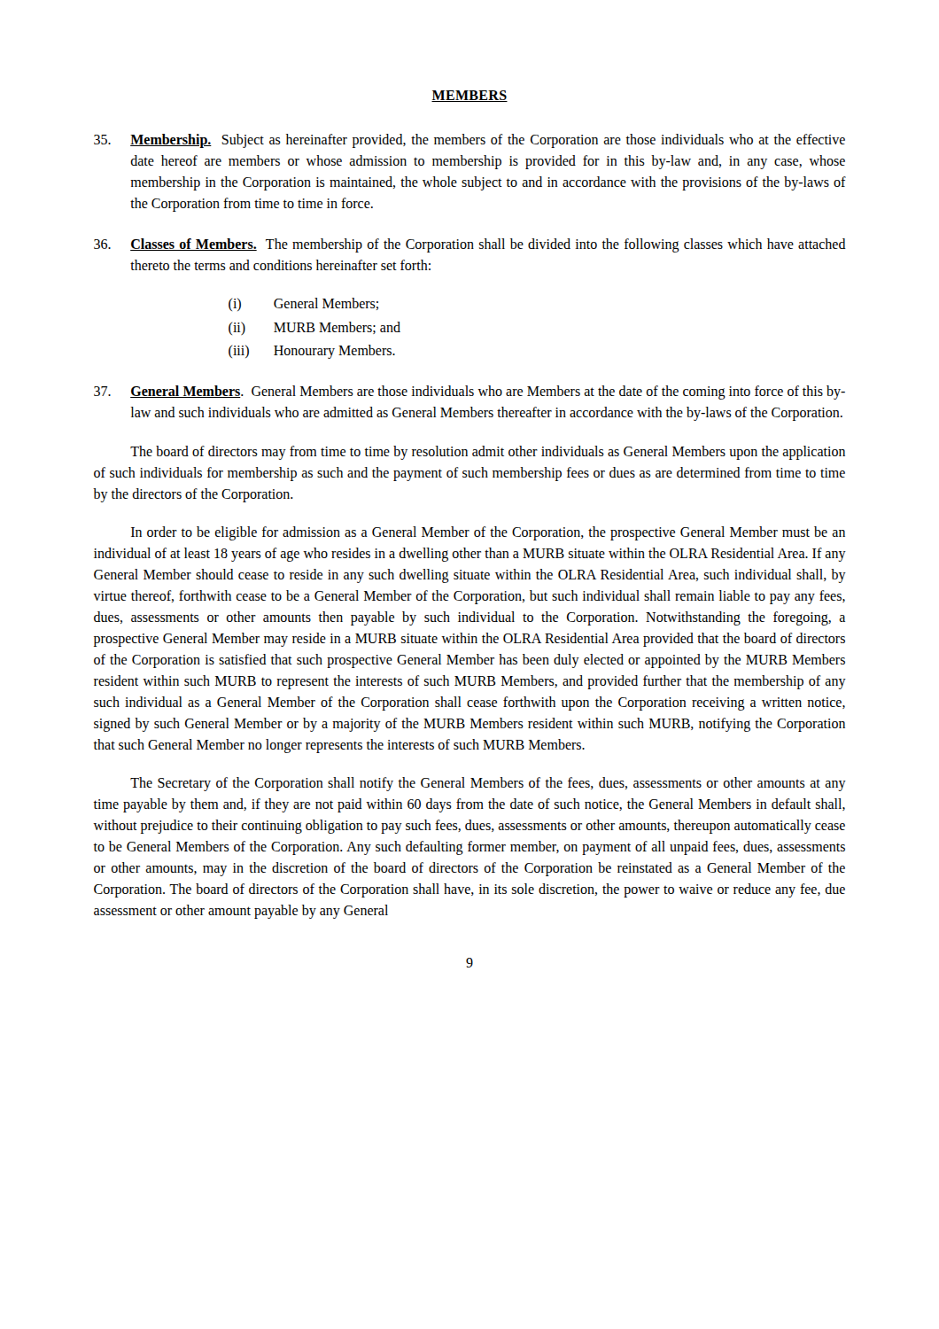MEMBERS
35. Membership. Subject as hereinafter provided, the members of the Corporation are those individuals who at the effective date hereof are members or whose admission to membership is provided for in this by-law and, in any case, whose membership in the Corporation is maintained, the whole subject to and in accordance with the provisions of the by-laws of the Corporation from time to time in force.
36. Classes of Members. The membership of the Corporation shall be divided into the following classes which have attached thereto the terms and conditions hereinafter set forth:
(i) General Members;
(ii) MURB Members; and
(iii) Honourary Members.
37. General Members. General Members are those individuals who are Members at the date of the coming into force of this by-law and such individuals who are admitted as General Members thereafter in accordance with the by-laws of the Corporation.
The board of directors may from time to time by resolution admit other individuals as General Members upon the application of such individuals for membership as such and the payment of such membership fees or dues as are determined from time to time by the directors of the Corporation.
In order to be eligible for admission as a General Member of the Corporation, the prospective General Member must be an individual of at least 18 years of age who resides in a dwelling other than a MURB situate within the OLRA Residential Area. If any General Member should cease to reside in any such dwelling situate within the OLRA Residential Area, such individual shall, by virtue thereof, forthwith cease to be a General Member of the Corporation, but such individual shall remain liable to pay any fees, dues, assessments or other amounts then payable by such individual to the Corporation. Notwithstanding the foregoing, a prospective General Member may reside in a MURB situate within the OLRA Residential Area provided that the board of directors of the Corporation is satisfied that such prospective General Member has been duly elected or appointed by the MURB Members resident within such MURB to represent the interests of such MURB Members, and provided further that the membership of any such individual as a General Member of the Corporation shall cease forthwith upon the Corporation receiving a written notice, signed by such General Member or by a majority of the MURB Members resident within such MURB, notifying the Corporation that such General Member no longer represents the interests of such MURB Members.
The Secretary of the Corporation shall notify the General Members of the fees, dues, assessments or other amounts at any time payable by them and, if they are not paid within 60 days from the date of such notice, the General Members in default shall, without prejudice to their continuing obligation to pay such fees, dues, assessments or other amounts, thereupon automatically cease to be General Members of the Corporation. Any such defaulting former member, on payment of all unpaid fees, dues, assessments or other amounts, may in the discretion of the board of directors of the Corporation be reinstated as a General Member of the Corporation. The board of directors of the Corporation shall have, in its sole discretion, the power to waive or reduce any fee, due assessment or other amount payable by any General
9